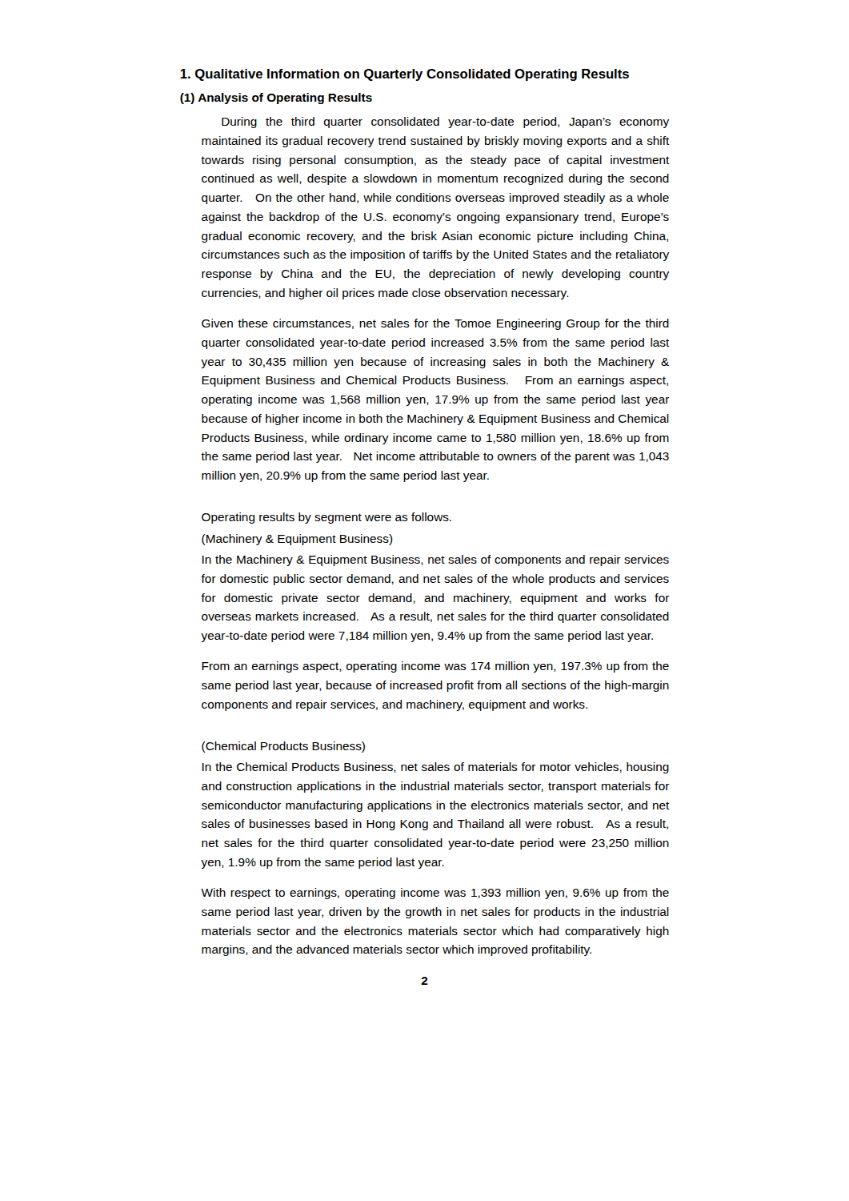1. Qualitative Information on Quarterly Consolidated Operating Results
(1) Analysis of Operating Results
During the third quarter consolidated year-to-date period, Japan’s economy maintained its gradual recovery trend sustained by briskly moving exports and a shift towards rising personal consumption, as the steady pace of capital investment continued as well, despite a slowdown in momentum recognized during the second quarter. On the other hand, while conditions overseas improved steadily as a whole against the backdrop of the U.S. economy’s ongoing expansionary trend, Europe’s gradual economic recovery, and the brisk Asian economic picture including China, circumstances such as the imposition of tariffs by the United States and the retaliatory response by China and the EU, the depreciation of newly developing country currencies, and higher oil prices made close observation necessary.
Given these circumstances, net sales for the Tomoe Engineering Group for the third quarter consolidated year-to-date period increased 3.5% from the same period last year to 30,435 million yen because of increasing sales in both the Machinery & Equipment Business and Chemical Products Business. From an earnings aspect, operating income was 1,568 million yen, 17.9% up from the same period last year because of higher income in both the Machinery & Equipment Business and Chemical Products Business, while ordinary income came to 1,580 million yen, 18.6% up from the same period last year. Net income attributable to owners of the parent was 1,043 million yen, 20.9% up from the same period last year.
Operating results by segment were as follows.
(Machinery & Equipment Business)
In the Machinery & Equipment Business, net sales of components and repair services for domestic public sector demand, and net sales of the whole products and services for domestic private sector demand, and machinery, equipment and works for overseas markets increased. As a result, net sales for the third quarter consolidated year-to-date period were 7,184 million yen, 9.4% up from the same period last year.
From an earnings aspect, operating income was 174 million yen, 197.3% up from the same period last year, because of increased profit from all sections of the high-margin components and repair services, and machinery, equipment and works.
(Chemical Products Business)
In the Chemical Products Business, net sales of materials for motor vehicles, housing and construction applications in the industrial materials sector, transport materials for semiconductor manufacturing applications in the electronics materials sector, and net sales of businesses based in Hong Kong and Thailand all were robust. As a result, net sales for the third quarter consolidated year-to-date period were 23,250 million yen, 1.9% up from the same period last year.
With respect to earnings, operating income was 1,393 million yen, 9.6% up from the same period last year, driven by the growth in net sales for products in the industrial materials sector and the electronics materials sector which had comparatively high margins, and the advanced materials sector which improved profitability.
2